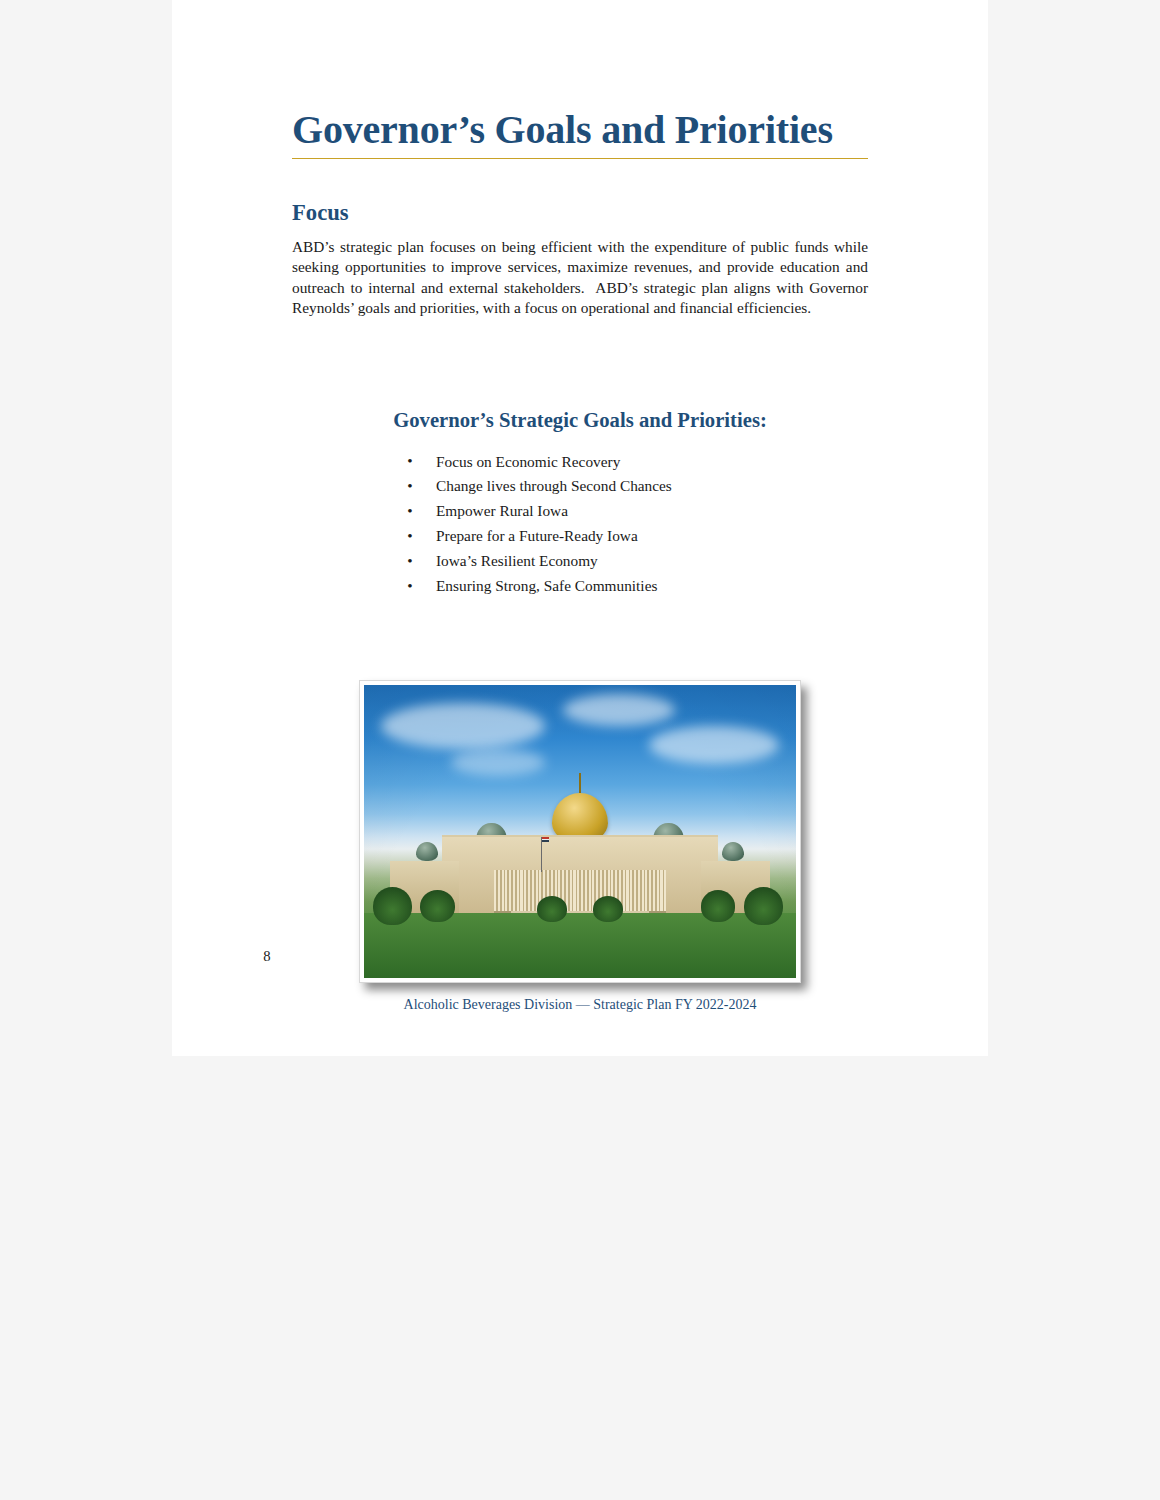Governor’s Goals and Priorities
Focus
ABD’s strategic plan focuses on being efficient with the expenditure of public funds while seeking opportunities to improve services, maximize revenues, and provide education and outreach to internal and external stakeholders. ABD’s strategic plan aligns with Governor Reynolds’ goals and priorities, with a focus on operational and financial efficiencies.
Governor’s Strategic Goals and Priorities:
Focus on Economic Recovery
Change lives through Second Chances
Empower Rural Iowa
Prepare for a Future-Ready Iowa
Iowa’s Resilient Economy
Ensuring Strong, Safe Communities
8
Alcoholic Beverages Division — Strategic Plan FY 2022-2024